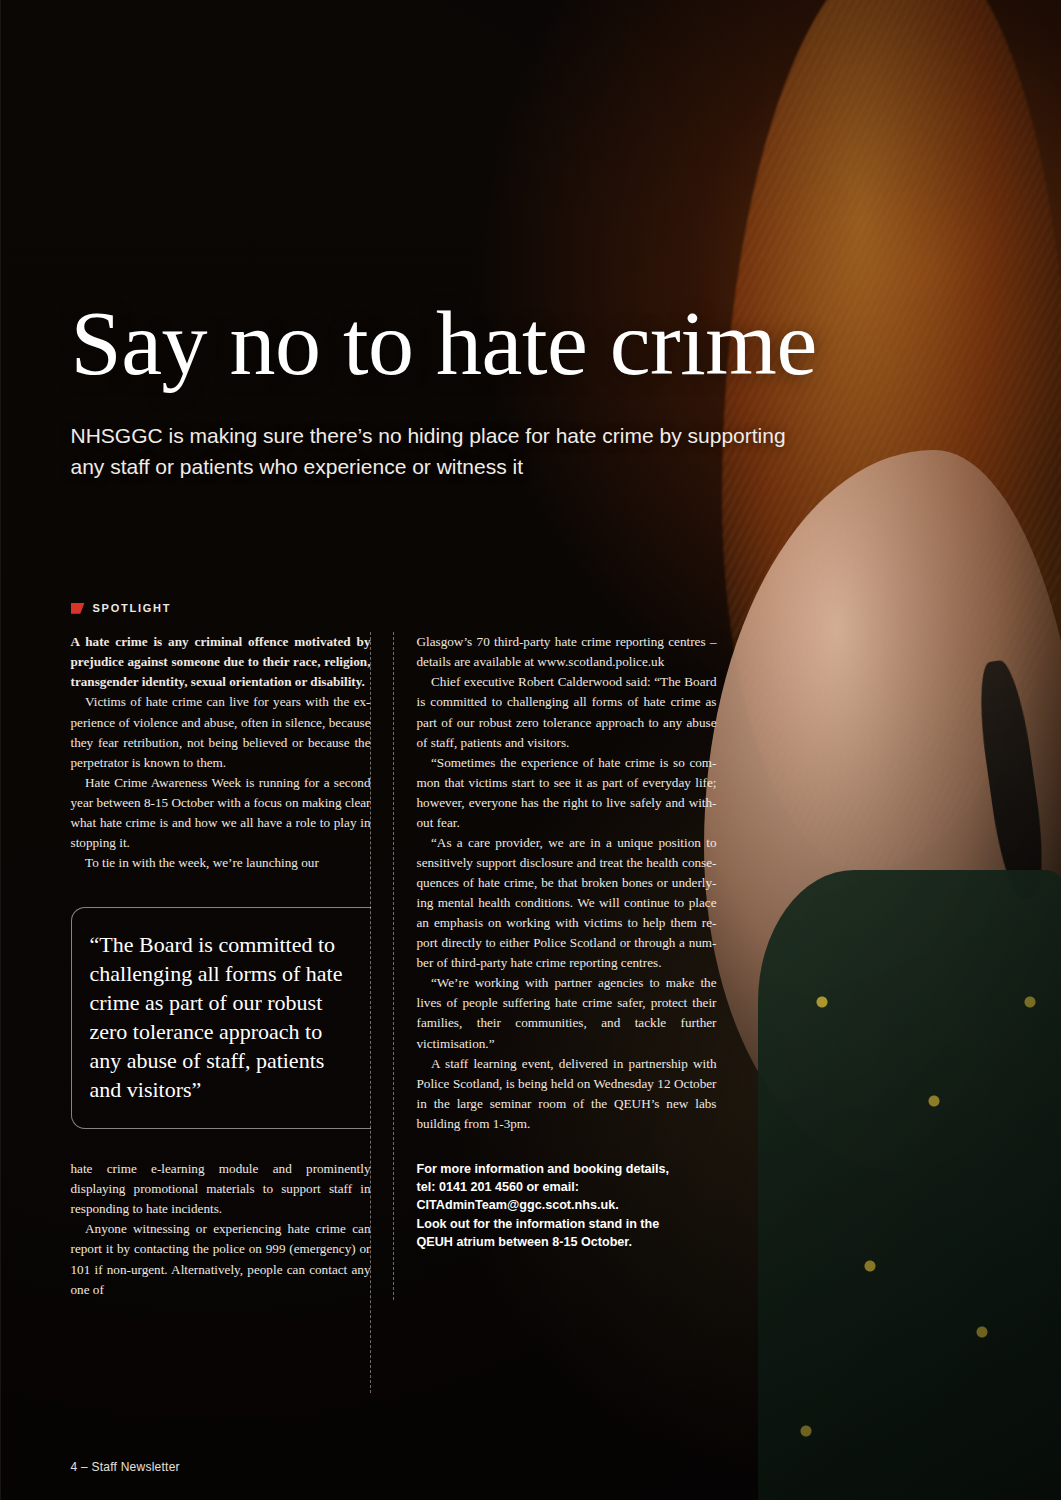Say no to hate crime
NHSGGC is making sure there’s no hiding place for hate crime by supporting any staff or patients who experience or witness it
Spotlight
A hate crime is any criminal offence motivated by prejudice against someone due to their race, religion, transgender identity, sexual orientation or disability.
Victims of hate crime can live for years with the experience of violence and abuse, often in silence, because they fear retribution, not being believed or because the perpetrator is known to them.
Hate Crime Awareness Week is running for a second year between 8-15 October with a focus on making clear what hate crime is and how we all have a role to play in stopping it.
To tie in with the week, we’re launching our
“The Board is committed to challenging all forms of hate crime as part of our robust zero tolerance approach to any abuse of staff, patients and visitors”
hate crime e-learning module and prominently displaying promotional materials to support staff in responding to hate incidents.
Anyone witnessing or experiencing hate crime can report it by contacting the police on 999 (emergency) or 101 if non-urgent. Alternatively, people can contact any one of
Glasgow’s 70 third-party hate crime reporting centres – details are available at www.scotland.police.uk
Chief executive Robert Calderwood said: “The Board is committed to challenging all forms of hate crime as part of our robust zero tolerance approach to any abuse of staff, patients and visitors.
“Sometimes the experience of hate crime is so common that victims start to see it as part of everyday life; however, everyone has the right to live safely and without fear.
“As a care provider, we are in a unique position to sensitively support disclosure and treat the health consequences of hate crime, be that broken bones or underlying mental health conditions. We will continue to place an emphasis on working with victims to help them report directly to either Police Scotland or through a number of third-party hate crime reporting centres.
“We’re working with partner agencies to make the lives of people suffering hate crime safer, protect their families, their communities, and tackle further victimisation.”
A staff learning event, delivered in partnership with Police Scotland, is being held on Wednesday 12 October in the large seminar room of the QEUH’s new labs building from 1-3pm.
For more information and booking details,
tel: 0141 201 4560 or email:
CITAdminTeam@ggc.scot.nhs.uk.
Look out for the information stand in the
QEUH atrium between 8-15 October.
4 – Staff Newsletter